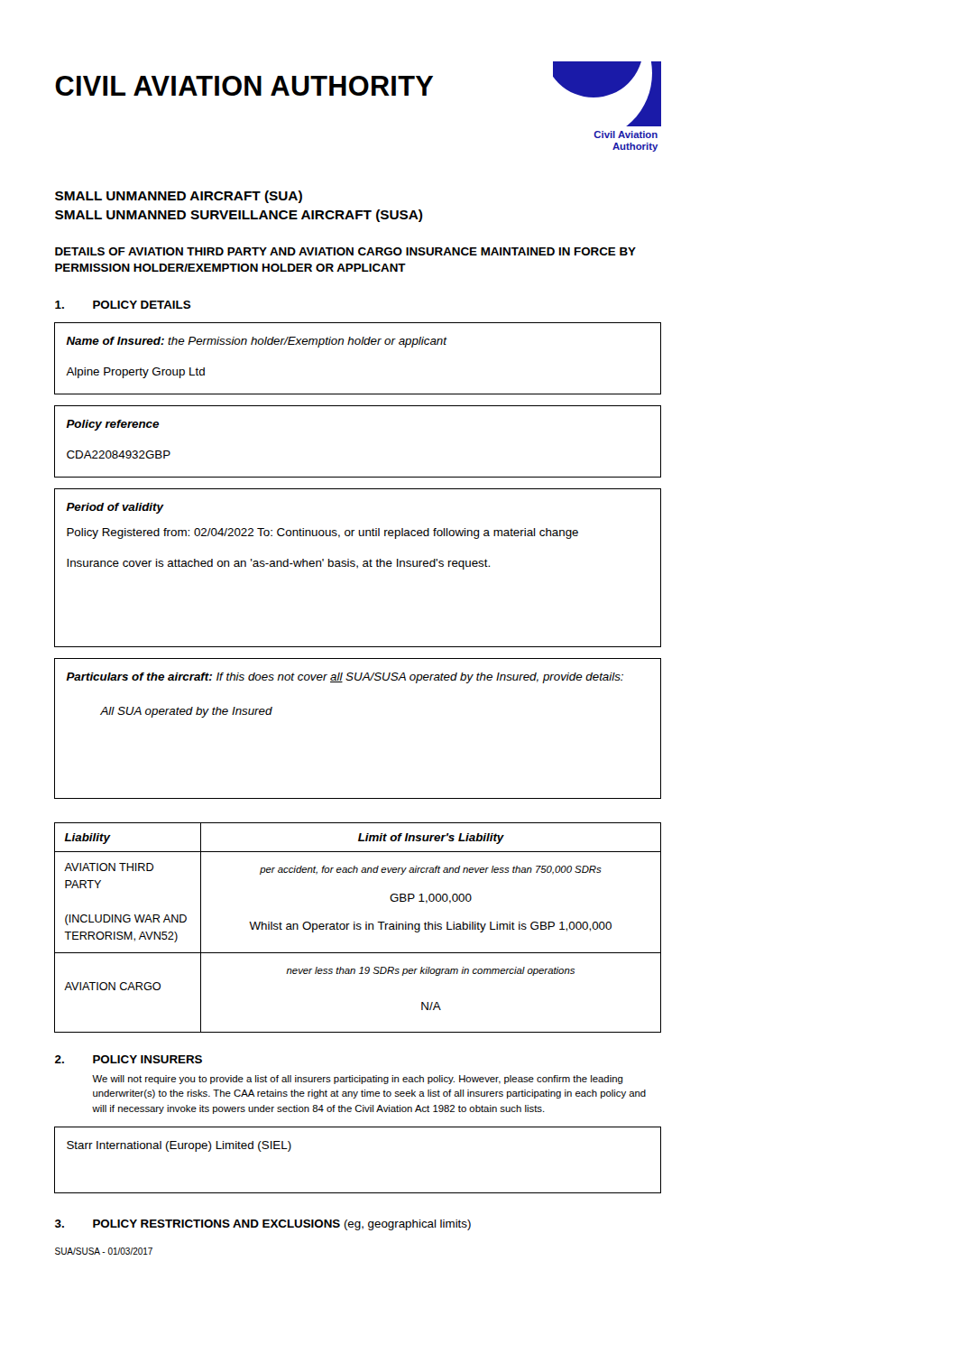CIVIL AVIATION AUTHORITY
Civil Aviation
Authority
SMALL UNMANNED AIRCRAFT (SUA)
SMALL UNMANNED SURVEILLANCE AIRCRAFT (SUSA)
DETAILS OF AVIATION THIRD PARTY AND AVIATION CARGO INSURANCE MAINTAINED IN FORCE BY PERMISSION HOLDER/EXEMPTION HOLDER OR APPLICANT
1. POLICY DETAILS
Name of Insured: the Permission holder/Exemption holder or applicant
Alpine Property Group Ltd
Policy reference
CDA22084932GBP
Period of validity
Policy Registered from: 02/04/2022 To: Continuous, or until replaced following a material change
Insurance cover is attached on an 'as-and-when' basis, at the Insured's request.
Particulars of the aircraft: If this does not cover all SUA/SUSA operated by the Insured, provide details:
All SUA operated by the Insured
| Liability | Limit of Insurer's Liability |
| --- | --- |
| AVIATION THIRD PARTY (INCLUDING WAR AND TERRORISM, AVN52) | per accident, for each and every aircraft and never less than 750,000 SDRs GBP 1,000,000 Whilst an Operator is in Training this Liability Limit is GBP 1,000,000 |
| AVIATION CARGO | never less than 19 SDRs per kilogram in commercial operations N/A |
2. POLICY INSURERS
We will not require you to provide a list of all insurers participating in each policy. However, please confirm the leading underwriter(s) to the risks. The CAA retains the right at any time to seek a list of all insurers participating in each policy and will if necessary invoke its powers under section 84 of the Civil Aviation Act 1982 to obtain such lists.
Starr International (Europe) Limited (SIEL)
3. POLICY RESTRICTIONS AND EXCLUSIONS (eg, geographical limits)
SUA/SUSA - 01/03/2017